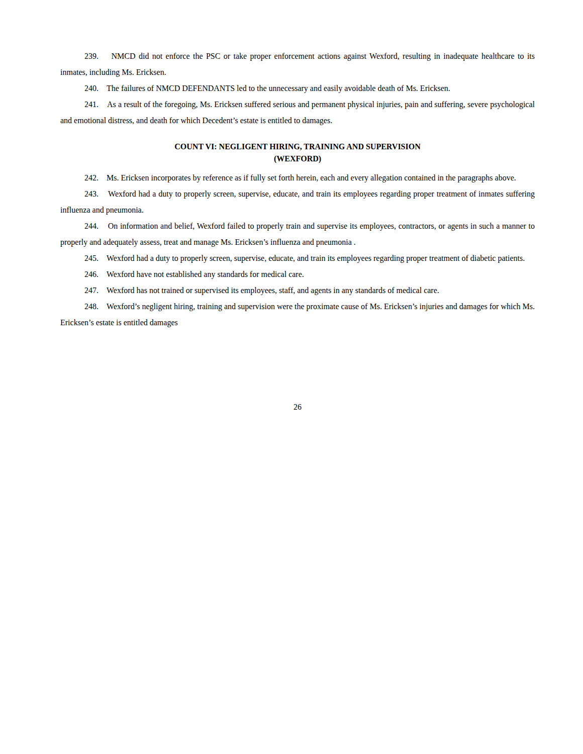239. NMCD did not enforce the PSC or take proper enforcement actions against Wexford, resulting in inadequate healthcare to its inmates, including Ms. Ericksen.
240. The failures of NMCD DEFENDANTS led to the unnecessary and easily avoidable death of Ms. Ericksen.
241. As a result of the foregoing, Ms. Ericksen suffered serious and permanent physical injuries, pain and suffering, severe psychological and emotional distress, and death for which Decedent’s estate is entitled to damages.
COUNT VI: NEGLIGENT HIRING, TRAINING AND SUPERVISION
(WEXFORD)
242. Ms. Ericksen incorporates by reference as if fully set forth herein, each and every allegation contained in the paragraphs above.
243. Wexford had a duty to properly screen, supervise, educate, and train its employees regarding proper treatment of inmates suffering influenza and pneumonia.
244. On information and belief, Wexford failed to properly train and supervise its employees, contractors, or agents in such a manner to properly and adequately assess, treat and manage Ms. Ericksen’s influenza and pneumonia .
245. Wexford had a duty to properly screen, supervise, educate, and train its employees regarding proper treatment of diabetic patients.
246. Wexford have not established any standards for medical care.
247. Wexford has not trained or supervised its employees, staff, and agents in any standards of medical care.
248. Wexford’s negligent hiring, training and supervision were the proximate cause of Ms. Ericksen’s injuries and damages for which Ms. Ericksen’s estate is entitled damages
26